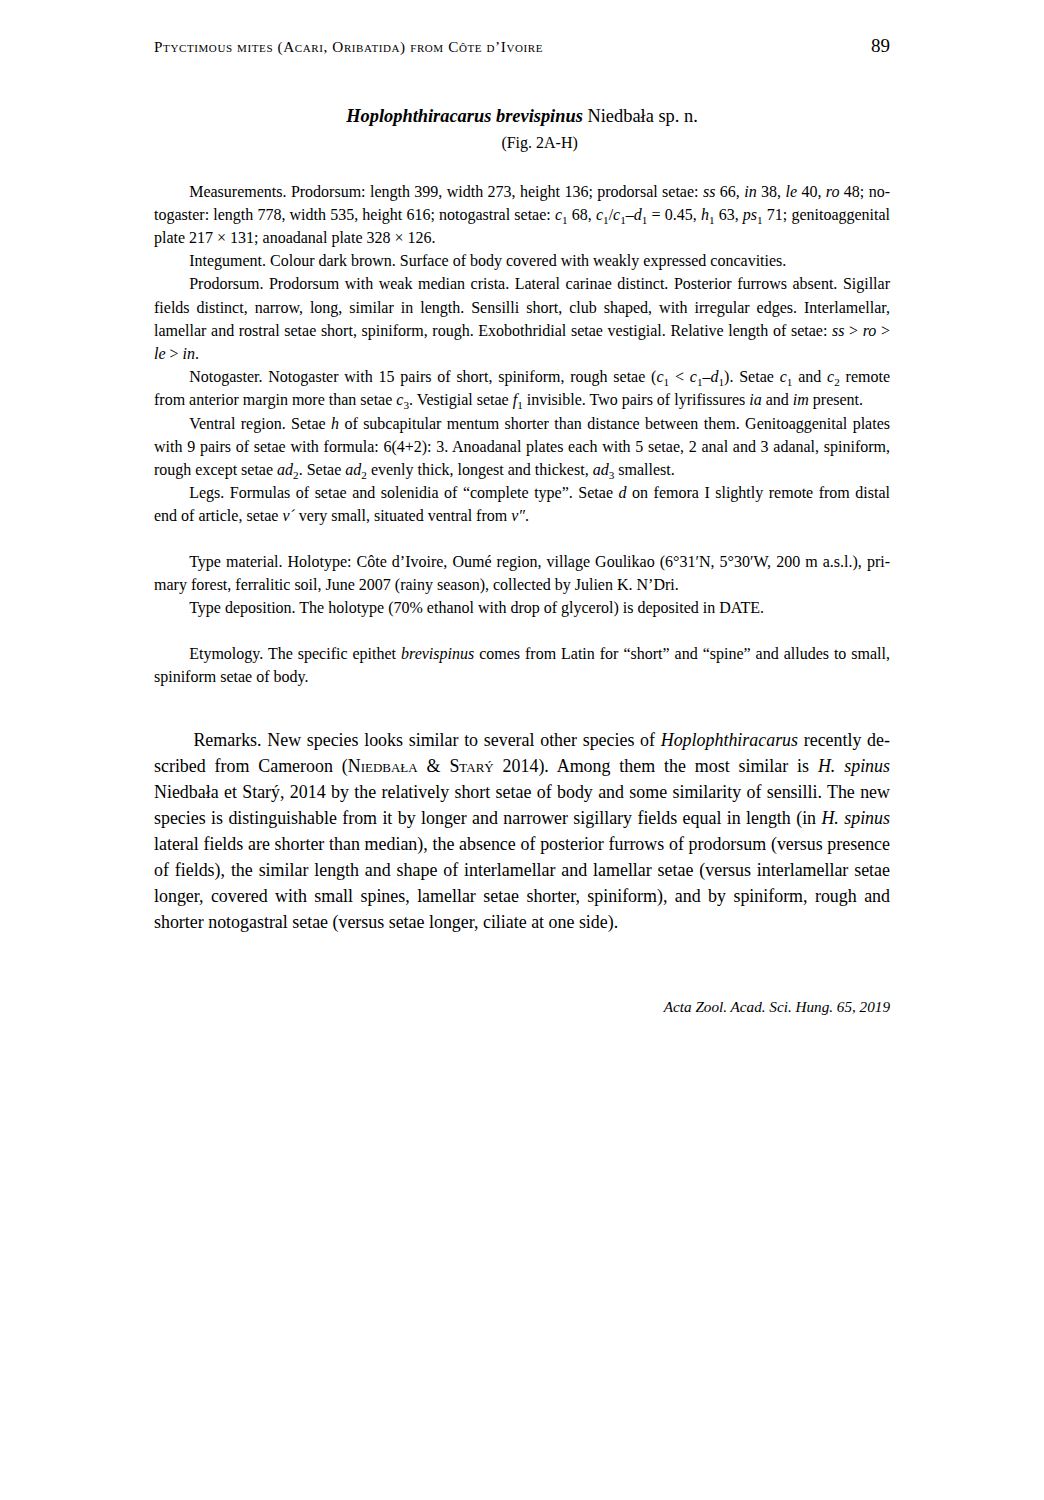Ptyctimous mites (Acari, Oribatida) from Côte d’Ivoire 89
Hoplophthiracarus brevispinus Niedbała sp. n.
(Fig. 2A-H)
Measurements. Prodorsum: length 399, width 273, height 136; prodorsal setae: ss 66, in 38, le 40, ro 48; notogaster: length 778, width 535, height 616; notogastral setae: c1 68, c1/c1–d1 = 0.45, h1 63, ps1 71; genitoaggenital plate 217 × 131; anoadanal plate 328 × 126.
Integument. Colour dark brown. Surface of body covered with weakly expressed concavities.
Prodorsum. Prodorsum with weak median crista. Lateral carinae distinct. Posterior furrows absent. Sigillar fields distinct, narrow, long, similar in length. Sensilli short, club shaped, with irregular edges. Interlamellar, lamellar and rostral setae short, spiniform, rough. Exobothridial setae vestigial. Relative length of setae: ss > ro > le > in.
Notogaster. Notogaster with 15 pairs of short, spiniform, rough setae (c1 < c1–d1). Setae c1 and c2 remote from anterior margin more than setae c3. Vestigial setae f1 invisible. Two pairs of lyrifissures ia and im present.
Ventral region. Setae h of subcapitular mentum shorter than distance between them. Genitoaggenital plates with 9 pairs of setae with formula: 6(4+2): 3. Anoadanal plates each with 5 setae, 2 anal and 3 adanal, spiniform, rough except setae ad2. Setae ad2 evenly thick, longest and thickest, ad3 smallest.
Legs. Formulas of setae and solenidia of “complete type”. Setae d on femora I slightly remote from distal end of article, setae v´ very small, situated ventral from v″.
Type material. Holotype: Côte d’Ivoire, Oumé region, village Goulikao (6°31′N, 5°30′W, 200 m a.s.l.), primary forest, ferralitic soil, June 2007 (rainy season), collected by Julien K. N’Dri.
Type deposition. The holotype (70% ethanol with drop of glycerol) is deposited in DATE.
Etymology. The specific epithet brevispinus comes from Latin for “short” and “spine” and alludes to small, spiniform setae of body.
Remarks. New species looks similar to several other species of Hoplophthiracarus recently described from Cameroon (Niedbała & Starý 2014). Among them the most similar is H. spinus Niedbała et Starý, 2014 by the relatively short setae of body and some similarity of sensilli. The new species is distinguishable from it by longer and narrower sigillary fields equal in length (in H. spinus lateral fields are shorter than median), the absence of posterior furrows of prodorsum (versus presence of fields), the similar length and shape of interlamellar and lamellar setae (versus interlamellar setae longer, covered with small spines, lamellar setae shorter, spiniform), and by spiniform, rough and shorter notogastral setae (versus setae longer, ciliate at one side).
Acta Zool. Acad. Sci. Hung. 65, 2019